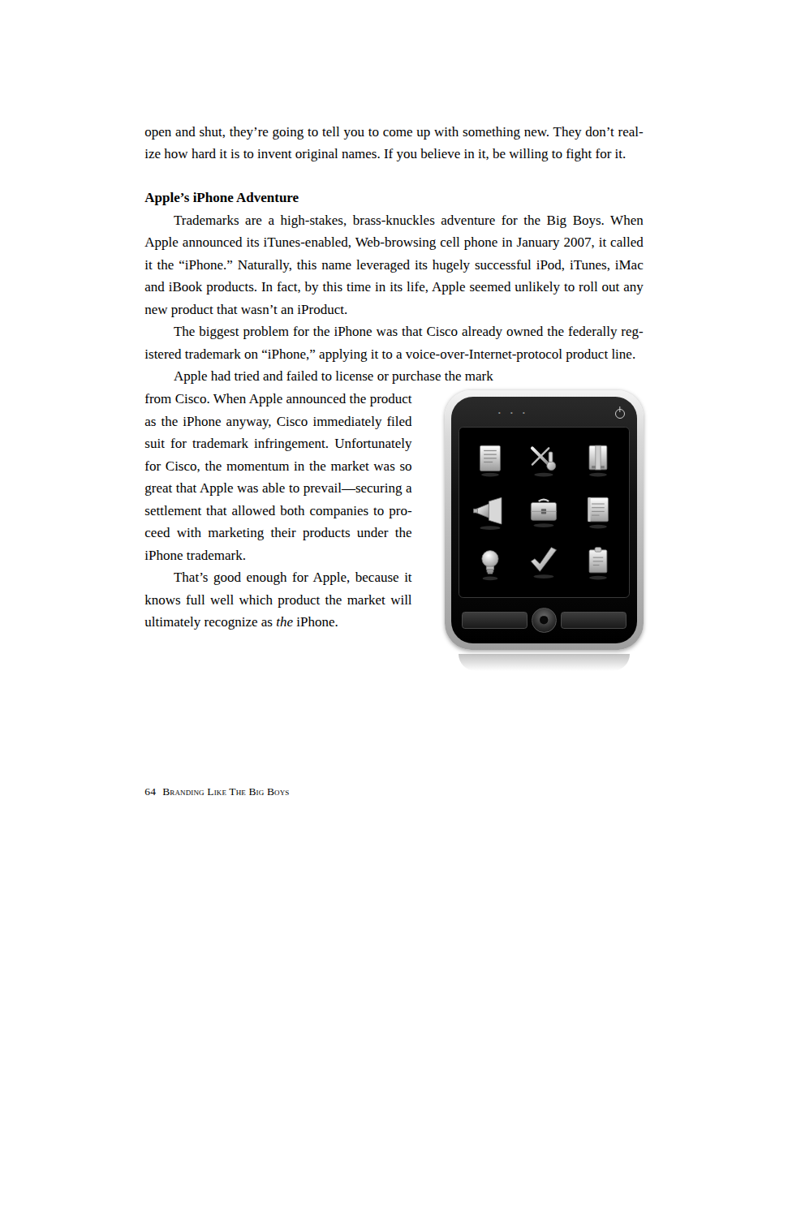open and shut, they’re going to tell you to come up with something new. They don’t realize how hard it is to invent original names. If you believe in it, be willing to fight for it.
Apple’s iPhone Adventure
Trademarks are a high-stakes, brass-knuckles adventure for the Big Boys. When Apple announced its iTunes-enabled, Web-browsing cell phone in January 2007, it called it the “iPhone.” Naturally, this name leveraged its hugely successful iPod, iTunes, iMac and iBook products. In fact, by this time in its life, Apple seemed unlikely to roll out any new product that wasn’t an iProduct.
The biggest problem for the iPhone was that Cisco already owned the federally registered trademark on “iPhone,” applying it to a voice-over-Internet-protocol product line.
Apple had tried and failed to license or purchase the mark
• • •
from Cisco. When Apple announced the product as the iPhone anyway, Cisco immediately filed suit for trademark infringement. Unfortunately for Cisco, the momentum in the market was so great that Apple was able to prevail—securing a settlement that allowed both companies to proceed with marketing their products under the iPhone trademark.
That’s good enough for Apple, because it knows full well which product the market will ultimately recognize as the iPhone.
64 Branding Like The Big Boys